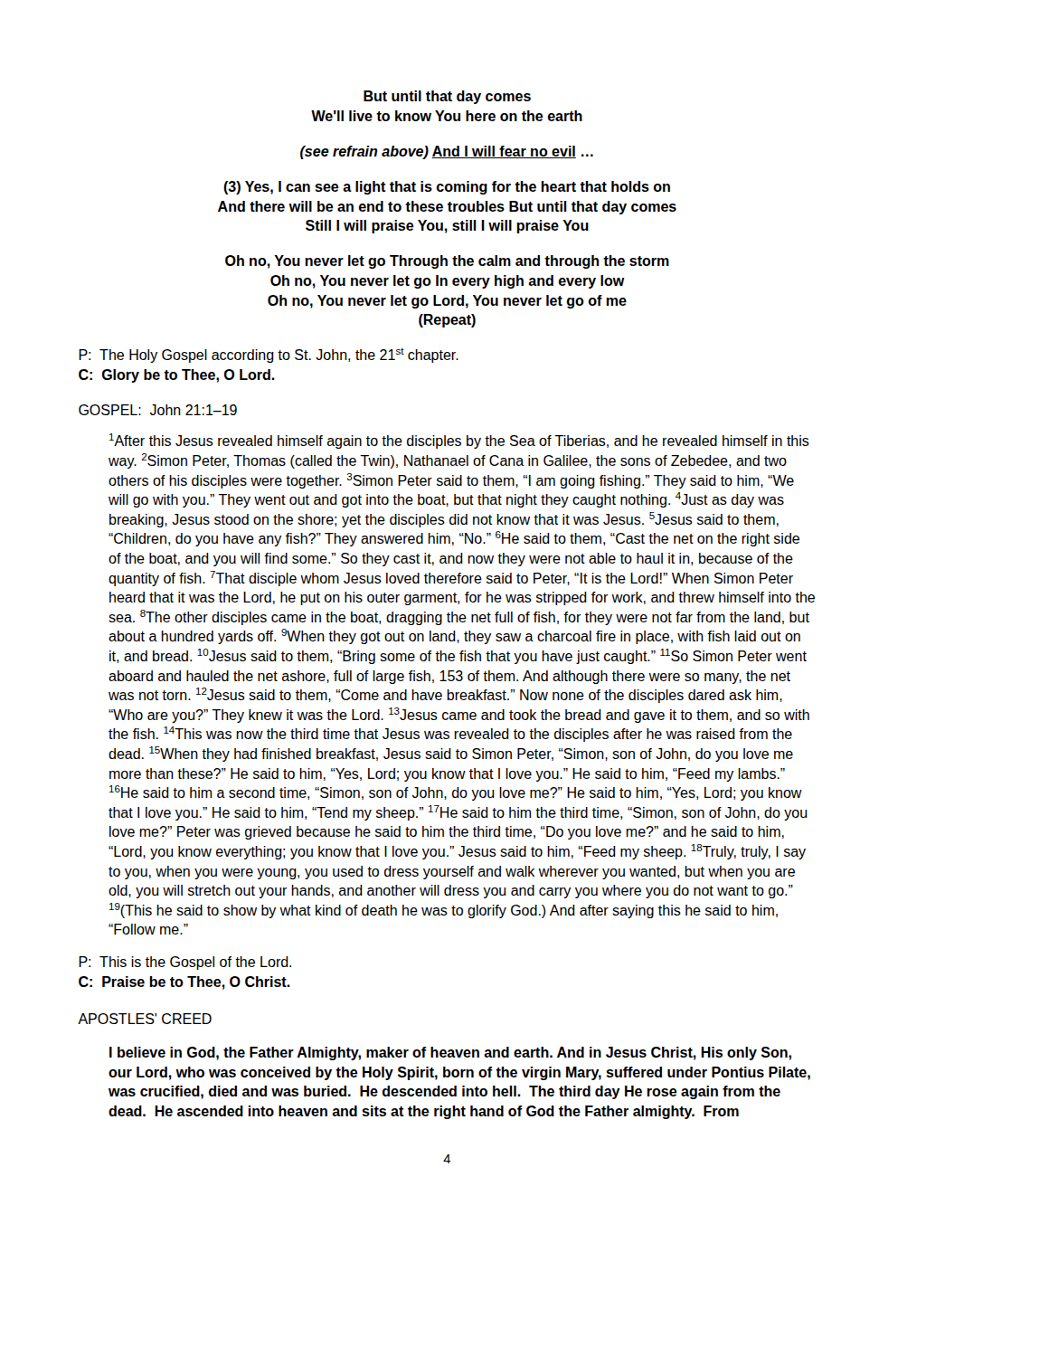But until that day comes
We'll live to know You here on the earth
(see refrain above) And I will fear no evil …
(3) Yes, I can see a light that is coming for the heart that holds on
And there will be an end to these troubles But until that day comes
Still I will praise You, still I will praise You
Oh no, You never let go Through the calm and through the storm
Oh no, You never let go In every high and every low
Oh no, You never let go Lord, You never let go of me
(Repeat)
P: The Holy Gospel according to St. John, the 21st chapter.
C: Glory be to Thee, O Lord.
GOSPEL: John 21:1–19
1After this Jesus revealed himself again to the disciples by the Sea of Tiberias, and he revealed himself in this way. 2Simon Peter, Thomas (called the Twin), Nathanael of Cana in Galilee, the sons of Zebedee, and two others of his disciples were together. 3Simon Peter said to them, “I am going fishing.” They said to him, “We will go with you.” They went out and got into the boat, but that night they caught nothing. 4Just as day was breaking, Jesus stood on the shore; yet the disciples did not know that it was Jesus. 5Jesus said to them, “Children, do you have any fish?” They answered him, “No.” 6He said to them, “Cast the net on the right side of the boat, and you will find some.” So they cast it, and now they were not able to haul it in, because of the quantity of fish. 7That disciple whom Jesus loved therefore said to Peter, “It is the Lord!” When Simon Peter heard that it was the Lord, he put on his outer garment, for he was stripped for work, and threw himself into the sea. 8The other disciples came in the boat, dragging the net full of fish, for they were not far from the land, but about a hundred yards off. 9When they got out on land, they saw a charcoal fire in place, with fish laid out on it, and bread. 10Jesus said to them, “Bring some of the fish that you have just caught.” 11So Simon Peter went aboard and hauled the net ashore, full of large fish, 153 of them. And although there were so many, the net was not torn. 12Jesus said to them, “Come and have breakfast.” Now none of the disciples dared ask him, “Who are you?” They knew it was the Lord. 13Jesus came and took the bread and gave it to them, and so with the fish. 14This was now the third time that Jesus was revealed to the disciples after he was raised from the dead. 15When they had finished breakfast, Jesus said to Simon Peter, “Simon, son of John, do you love me more than these?” He said to him, “Yes, Lord; you know that I love you.” He said to him, “Feed my lambs.” 16He said to him a second time, “Simon, son of John, do you love me?” He said to him, “Yes, Lord; you know that I love you.” He said to him, “Tend my sheep.” 17He said to him the third time, “Simon, son of John, do you love me?” Peter was grieved because he said to him the third time, “Do you love me?” and he said to him, “Lord, you know everything; you know that I love you.” Jesus said to him, “Feed my sheep. 18Truly, truly, I say to you, when you were young, you used to dress yourself and walk wherever you wanted, but when you are old, you will stretch out your hands, and another will dress you and carry you where you do not want to go.” 19(This he said to show by what kind of death he was to glorify God.) And after saying this he said to him, “Follow me.”
P: This is the Gospel of the Lord.
C: Praise be to Thee, O Christ.
APOSTLES' CREED
I believe in God, the Father Almighty, maker of heaven and earth. And in Jesus Christ, His only Son, our Lord, who was conceived by the Holy Spirit, born of the virgin Mary, suffered under Pontius Pilate, was crucified, died and was buried. He descended into hell. The third day He rose again from the dead. He ascended into heaven and sits at the right hand of God the Father almighty. From
4